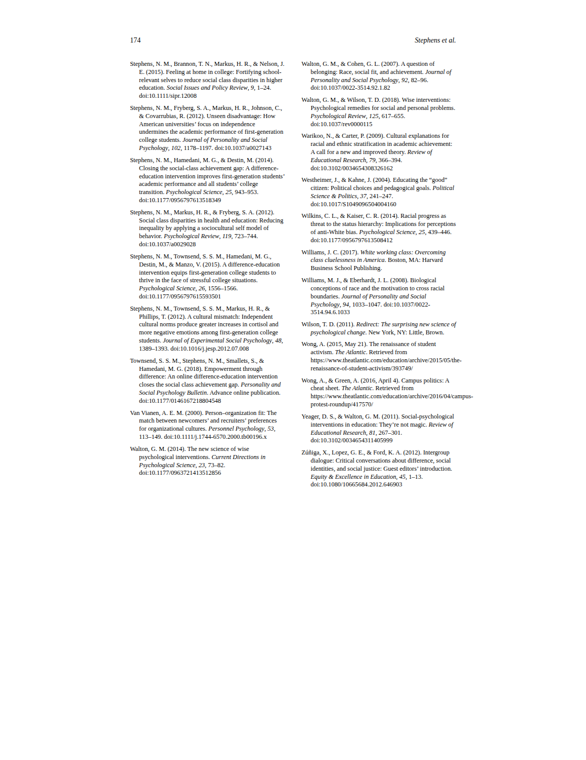174 Stephens et al.
Stephens, N. M., Brannon, T. N., Markus, H. R., & Nelson, J. E. (2015). Feeling at home in college: Fortifying school-relevant selves to reduce social class disparities in higher education. Social Issues and Policy Review, 9, 1–24. doi:10.1111/sipr.12008
Stephens, N. M., Fryberg, S. A., Markus, H. R., Johnson, C., & Covarrubias, R. (2012). Unseen disadvantage: How American universities’ focus on independence undermines the academic performance of first-generation college students. Journal of Personality and Social Psychology, 102, 1178–1197. doi:10.1037/a0027143
Stephens, N. M., Hamedani, M. G., & Destin, M. (2014). Closing the social-class achievement gap: A difference-education intervention improves first-generation students’ academic performance and all students’ college transition. Psychological Science, 25, 943–953. doi:10.1177/0956797613518349
Stephens, N. M., Markus, H. R., & Fryberg, S. A. (2012). Social class disparities in health and education: Reducing inequality by applying a sociocultural self model of behavior. Psychological Review, 119, 723–744. doi:10.1037/a0029028
Stephens, N. M., Townsend, S. S. M., Hamedani, M. G., Destin, M., & Manzo, V. (2015). A difference-education intervention equips first-generation college students to thrive in the face of stressful college situations. Psychological Science, 26, 1556–1566. doi:10.1177/0956797615593501
Stephens, N. M., Townsend, S. S. M., Markus, H. R., & Phillips, T. (2012). A cultural mismatch: Independent cultural norms produce greater increases in cortisol and more negative emotions among first-generation college students. Journal of Experimental Social Psychology, 48, 1389–1393. doi:10.1016/j.jesp.2012.07.008
Townsend, S. S. M., Stephens, N. M., Smallets, S., & Hamedani, M. G. (2018). Empowerment through difference: An online difference-education intervention closes the social class achievement gap. Personality and Social Psychology Bulletin. Advance online publication. doi:10.1177/0146167218804548
Van Vianen, A. E. M. (2000). Person–organization fit: The match between newcomers’ and recruiters’ preferences for organizational cultures. Personnel Psychology, 53, 113–149. doi:10.1111/j.1744-6570.2000.tb00196.x
Walton, G. M. (2014). The new science of wise psychological interventions. Current Directions in Psychological Science, 23, 73–82. doi:10.1177/0963721413512856
Walton, G. M., & Cohen, G. L. (2007). A question of belonging: Race, social fit, and achievement. Journal of Personality and Social Psychology, 92, 82–96. doi:10.1037/0022-3514.92.1.82
Walton, G. M., & Wilson, T. D. (2018). Wise interventions: Psychological remedies for social and personal problems. Psychological Review, 125, 617–655. doi:10.1037/rev0000115
Warikoo, N., & Carter, P. (2009). Cultural explanations for racial and ethnic stratification in academic achievement: A call for a new and improved theory. Review of Educational Research, 79, 366–394. doi:10.3102/0034654308326162
Westheimer, J., & Kahne, J. (2004). Educating the “good” citizen: Political choices and pedagogical goals. Political Science & Politics, 37, 241–247. doi:10.1017/S1049096504004160
Wilkins, C. L., & Kaiser, C. R. (2014). Racial progress as threat to the status hierarchy: Implications for perceptions of anti-White bias. Psychological Science, 25, 439–446. doi:10.1177/0956797613508412
Williams, J. C. (2017). White working class: Overcoming class cluelessness in America. Boston, MA: Harvard Business School Publishing.
Williams, M. J., & Eberhardt, J. L. (2008). Biological conceptions of race and the motivation to cross racial boundaries. Journal of Personality and Social Psychology, 94, 1033–1047. doi:10.1037/0022-3514.94.6.1033
Wilson, T. D. (2011). Redirect: The surprising new science of psychological change. New York, NY: Little, Brown.
Wong, A. (2015, May 21). The renaissance of student activism. The Atlantic. Retrieved from https://www.theatlantic.com/education/archive/2015/05/the-renaissance-of-student-activism/393749/
Wong, A., & Green, A. (2016, April 4). Campus politics: A cheat sheet. The Atlantic. Retrieved from https://www.theatlantic.com/education/archive/2016/04/campus-protest-roundup/417570/
Yeager, D. S., & Walton, G. M. (2011). Social-psychological interventions in education: They’re not magic. Review of Educational Research, 81, 267–301. doi:10.3102/0034654311405999
Zúñiga, X., Lopez, G. E., & Ford, K. A. (2012). Intergroup dialogue: Critical conversations about difference, social identities, and social justice: Guest editors’ introduction. Equity & Excellence in Education, 45, 1–13. doi:10.1080/10665684.2012.646903